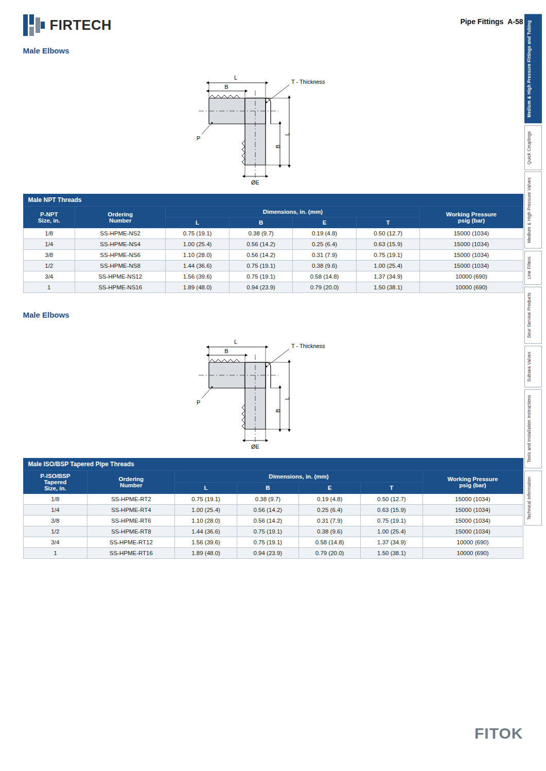Medium & High Pressure Fittings and Tubing
Quick Couplings
Medium & High Pressure Valves
Line Filters
Sour Service Products
Subsea Valves
Tools and Installation Instructions
Technical Information
FIRTECH
Pipe Fittings A-58
Male Elbows
L B T - Thickness L B ØE P
Male NPT Threads
| P-NPT Size, in. | Ordering Number | Dimensions, in. (mm) | Working Pressure psig (bar) |
| --- | --- | --- | --- |
| L | B | E | T |
| 1/8 | SS-HPME-NS2 | 0.75 (19.1) | 0.38 (9.7) | 0.19 (4.8) | 0.50 (12.7) | 15000 (1034) |
| 1/4 | SS-HPME-NS4 | 1.00 (25.4) | 0.56 (14.2) | 0.25 (6.4) | 0.63 (15.9) | 15000 (1034) |
| 3/8 | SS-HPME-NS6 | 1.10 (28.0) | 0.56 (14.2) | 0.31 (7.9) | 0.75 (19.1) | 15000 (1034) |
| 1/2 | SS-HPME-NS8 | 1.44 (36.6) | 0.75 (19.1) | 0.38 (9.6) | 1.00 (25.4) | 15000 (1034) |
| 3/4 | SS-HPME-NS12 | 1.56 (39.6) | 0.75 (19.1) | 0.58 (14.8) | 1.37 (34.9) | 10000 (690) |
| 1 | SS-HPME-NS16 | 1.89 (48.0) | 0.94 (23.9) | 0.79 (20.0) | 1.50 (38.1) | 10000 (690) |
Male Elbows
L B T - Thickness L B ØE P
Male ISO/BSP Tapered Pipe Threads
| P-ISO/BSP Tapered Size, in. | Ordering Number | Dimensions, in. (mm) | Working Pressure psig (bar) |
| --- | --- | --- | --- |
| L | B | E | T |
| 1/8 | SS-HPME-RT2 | 0.75 (19.1) | 0.38 (9.7) | 0.19 (4.8) | 0.50 (12.7) | 15000 (1034) |
| 1/4 | SS-HPME-RT4 | 1.00 (25.4) | 0.56 (14.2) | 0.25 (6.4) | 0.63 (15.9) | 15000 (1034) |
| 3/8 | SS-HPME-RT6 | 1.10 (28.0) | 0.56 (14.2) | 0.31 (7.9) | 0.75 (19.1) | 15000 (1034) |
| 1/2 | SS-HPME-RT8 | 1.44 (36.6) | 0.75 (19.1) | 0.38 (9.6) | 1.00 (25.4) | 15000 (1034) |
| 3/4 | SS-HPME-RT12 | 1.56 (39.6) | 0.75 (19.1) | 0.58 (14.8) | 1.37 (34.9) | 10000 (690) |
| 1 | SS-HPME-RT16 | 1.89 (48.0) | 0.94 (23.9) | 0.79 (20.0) | 1.50 (38.1) | 10000 (690) |
FITOK